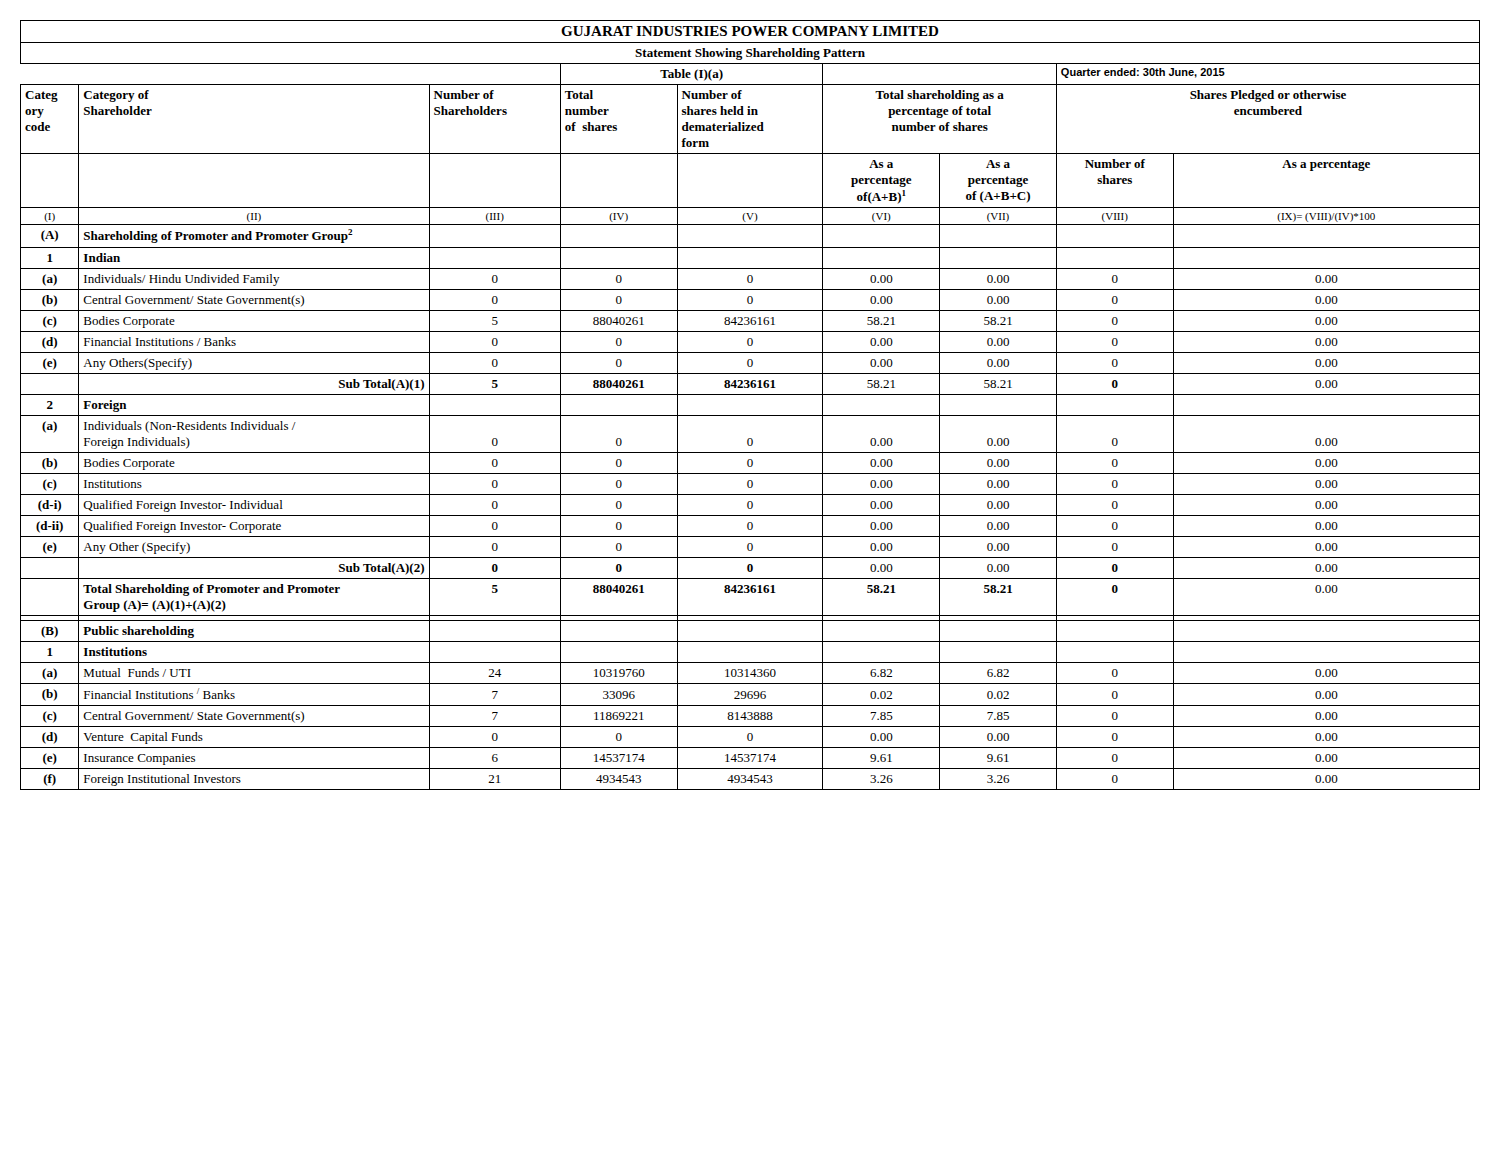| GUJARAT INDUSTRIES POWER COMPANY LIMITED |
| Statement Showing Shareholding Pattern |
| | Table (I)(a) | | Quarter ended: 30th June, 2015 |
| Categ ory code | Category of Shareholder | Number of Shareholders | Total number of shares | Number of shares held in dematerialized form | Total shareholding as a percentage of total number of shares | Shares Pledged or otherwise encumbered |
| | | | | | As a percentage of(A+B) 1 | As a percentage of (A+B+C) | Number of shares | As a percentage |
| (I) | (II) | (III) | (IV) | (V) | (VI) | (VII) | (VIII) | (IX)= (VIII)/(IV)*100 |
| (A) | Shareholding of Promoter and Promoter Group 2 | | | | | | | |
| 1 | Indian | | | | | | | |
| (a) | Individuals/ Hindu Undivided Family | 0 | 0 | 0 | 0.00 | 0.00 | 0 | 0.00 |
| (b) | Central Government/ State Government(s) | 0 | 0 | 0 | 0.00 | 0.00 | 0 | 0.00 |
| (c) | Bodies Corporate | 5 | 88040261 | 84236161 | 58.21 | 58.21 | 0 | 0.00 |
| (d) | Financial Institutions / Banks | 0 | 0 | 0 | 0.00 | 0.00 | 0 | 0.00 |
| (e) | Any Others(Specify) | 0 | 0 | 0 | 0.00 | 0.00 | 0 | 0.00 |
| | Sub Total(A)(1) | 5 | 88040261 | 84236161 | 58.21 | 58.21 | 0 | 0.00 |
| 2 | Foreign | | | | | | | |
| (a) | Individuals (Non-Residents Individuals / Foreign Individuals) | 0 | 0 | 0 | 0.00 | 0.00 | 0 | 0.00 |
| (b) | Bodies Corporate | 0 | 0 | 0 | 0.00 | 0.00 | 0 | 0.00 |
| (c) | Institutions | 0 | 0 | 0 | 0.00 | 0.00 | 0 | 0.00 |
| (d-i) | Qualified Foreign Investor- Individual | 0 | 0 | 0 | 0.00 | 0.00 | 0 | 0.00 |
| (d-ii) | Qualified Foreign Investor- Corporate | 0 | 0 | 0 | 0.00 | 0.00 | 0 | 0.00 |
| (e) | Any Other (Specify) | 0 | 0 | 0 | 0.00 | 0.00 | 0 | 0.00 |
| | Sub Total(A)(2) | 0 | 0 | 0 | 0.00 | 0.00 | 0 | 0.00 |
| | Total Shareholding of Promoter and Promoter Group (A)= (A)(1)+(A)(2) | 5 | 88040261 | 84236161 | 58.21 | 58.21 | 0 | 0.00 |
| (B) | Public shareholding | | | | | | | |
| 1 | Institutions | | | | | | | |
| (a) | Mutual Funds / UTI | 24 | 10319760 | 10314360 | 6.82 | 6.82 | 0 | 0.00 |
| (b) | Financial Institutions / Banks | 7 | 33096 | 29696 | 0.02 | 0.02 | 0 | 0.00 |
| (c) | Central Government/ State Government(s) | 7 | 11869221 | 8143888 | 7.85 | 7.85 | 0 | 0.00 |
| (d) | Venture Capital Funds | 0 | 0 | 0 | 0.00 | 0.00 | 0 | 0.00 |
| (e) | Insurance Companies | 6 | 14537174 | 14537174 | 9.61 | 9.61 | 0 | 0.00 |
| (f) | Foreign Institutional Investors | 21 | 4934543 | 4934543 | 3.26 | 3.26 | 0 | 0.00 |